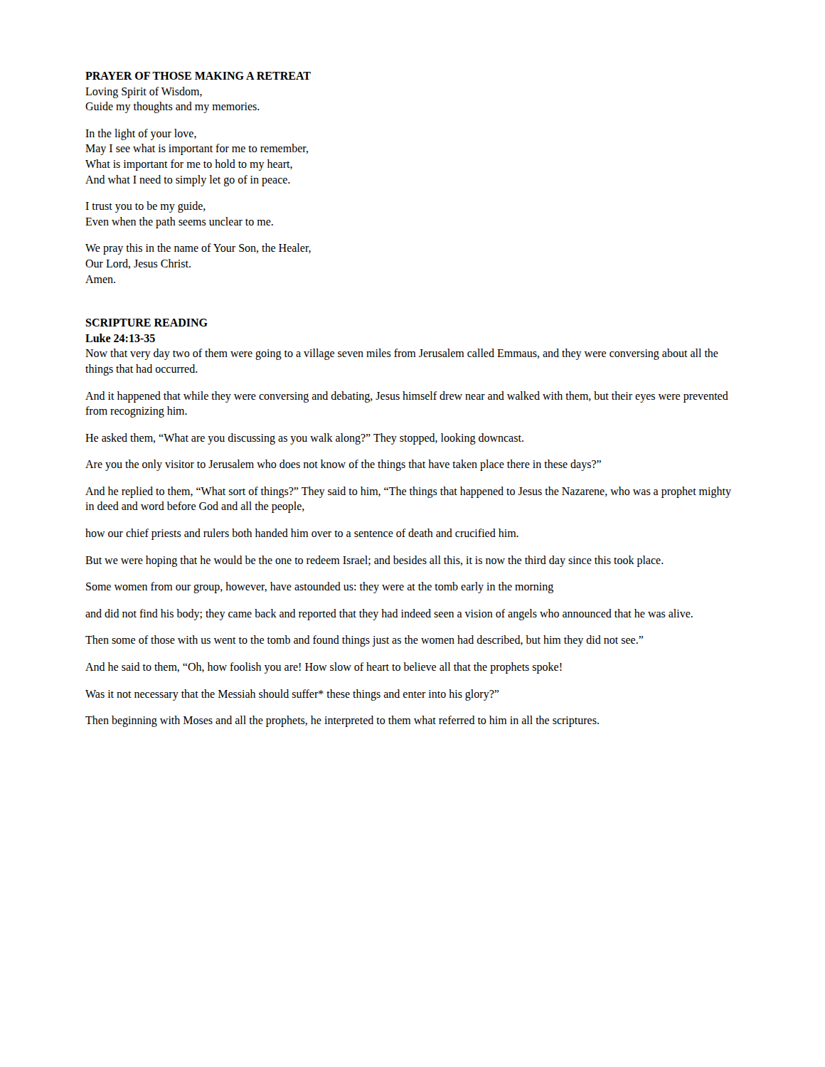Prayer of Those Making a Retreat
Loving Spirit of Wisdom,
Guide my thoughts and my memories.
In the light of your love,
May I see what is important for me to remember,
What is important for me to hold to my heart,
And what I need to simply let go of in peace.
I trust you to be my guide,
Even when the path seems unclear to me.
We pray this in the name of Your Son, the Healer,
Our Lord, Jesus Christ.
Amen.
Scripture Reading
Luke 24:13-35
Now that very day two of them were going to a village seven miles from Jerusalem called Emmaus, and they were conversing about all the things that had occurred.
And it happened that while they were conversing and debating, Jesus himself drew near and walked with them, but their eyes were prevented from recognizing him.
He asked them, “What are you discussing as you walk along?” They stopped, looking downcast.
Are you the only visitor to Jerusalem who does not know of the things that have taken place there in these days?”
And he replied to them, “What sort of things?” They said to him, “The things that happened to Jesus the Nazarene, who was a prophet mighty in deed and word before God and all the people,
how our chief priests and rulers both handed him over to a sentence of death and crucified him.
But we were hoping that he would be the one to redeem Israel; and besides all this, it is now the third day since this took place.
Some women from our group, however, have astounded us: they were at the tomb early in the morning
and did not find his body; they came back and reported that they had indeed seen a vision of angels who announced that he was alive.
Then some of those with us went to the tomb and found things just as the women had described, but him they did not see.”
And he said to them, “Oh, how foolish you are! How slow of heart to believe all that the prophets spoke!
Was it not necessary that the Messiah should suffer* these things and enter into his glory?”
Then beginning with Moses and all the prophets, he interpreted to them what referred to him in all the scriptures.